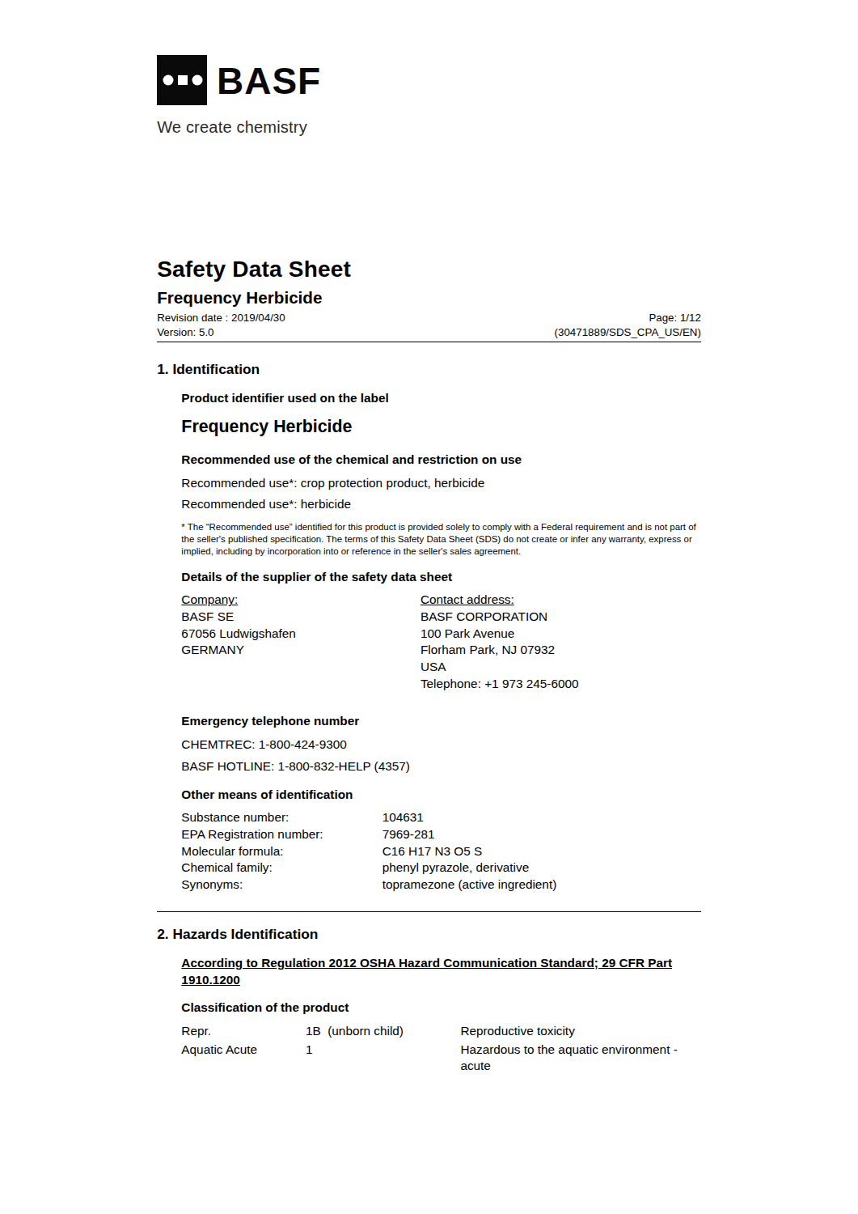BASF
We create chemistry
Safety Data Sheet
Frequency Herbicide
Revision date : 2019/04/30 Page: 1/12
Version: 5.0 (30471889/SDS_CPA_US/EN)
1. Identification
Product identifier used on the label
Frequency Herbicide
Recommended use of the chemical and restriction on use
Recommended use*: crop protection product, herbicide
Recommended use*: herbicide
* The “Recommended use” identified for this product is provided solely to comply with a Federal requirement and is not part of the seller's published specification. The terms of this Safety Data Sheet (SDS) do not create or infer any warranty, express or implied, including by incorporation into or reference in the seller's sales agreement.
Details of the supplier of the safety data sheet
| Company: | Contact address: |
| BASF SE | BASF CORPORATION |
| 67056 Ludwigshafen | 100 Park Avenue |
| GERMANY | Florham Park, NJ 07932 |
| | USA |
| | Telephone: +1 973 245-6000 |
Emergency telephone number
CHEMTREC: 1-800-424-9300
BASF HOTLINE: 1-800-832-HELP (4357)
Other means of identification
| Substance number: | 104631 |
| EPA Registration number: | 7969-281 |
| Molecular formula: | C16 H17 N3 O5 S |
| Chemical family: | phenyl pyrazole, derivative |
| Synonyms: | topramezone (active ingredient) |
2. Hazards Identification
According to Regulation 2012 OSHA Hazard Communication Standard; 29 CFR Part 1910.1200
Classification of the product
| Repr. | 1B (unborn child) | Reproductive toxicity |
| Aquatic Acute | 1 | Hazardous to the aquatic environment - acute |